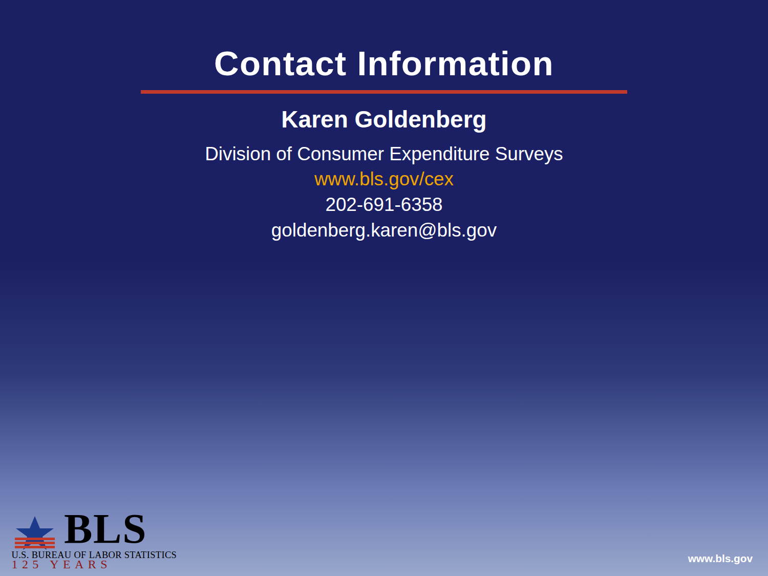Contact Information
Karen Goldenberg Division of Consumer Expenditure Surveys
www.bls.gov/cex
202-691-6358
goldenberg.karen@bls.gov
BLS
U.S. BUREAU OF LABOR STATISTICS
125 YEARS
www.bls.gov